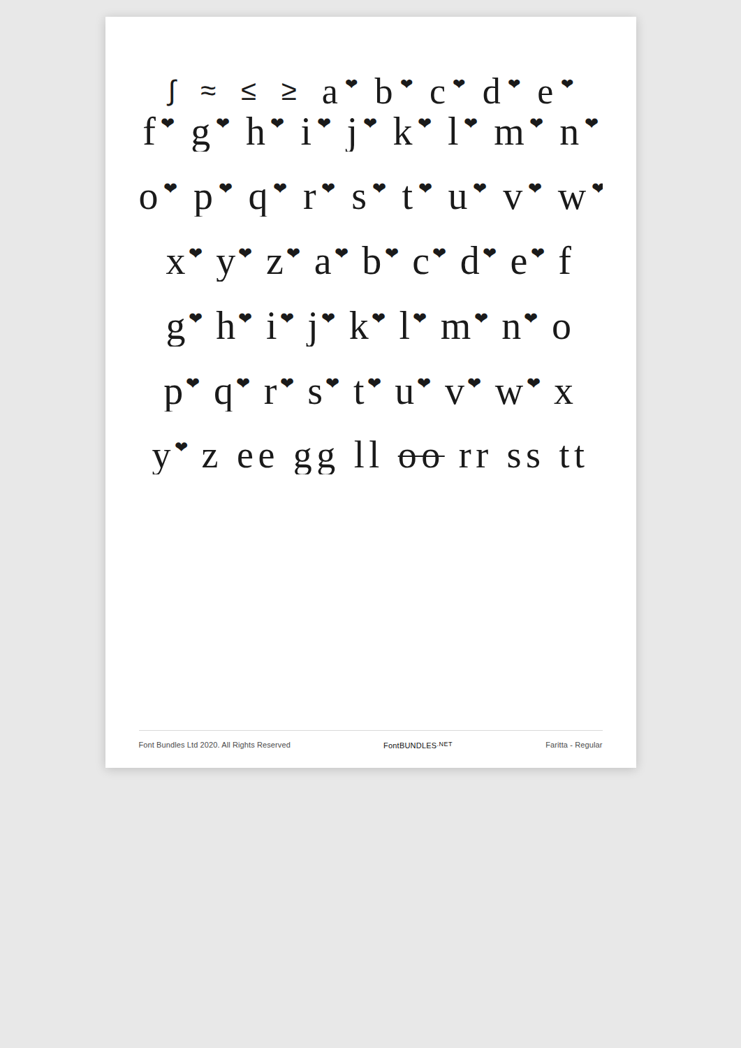∫ ≈ ≤ ≥ a❤ b❤ c❤ d❤ e❤
f❤ g❤ h❤ i❤ j❤ k❤ l❤ m❤ n❤
o❤ p❤ q❤ r❤ s❤ t❤ u❤ v❤ w❤
x❤ y❤ z❤ a❤ b❤ c❤ d❤ e❤ f
g❤ h❤ i❤ j❤ k❤ l❤ m❤ n❤ o
p❤ q❤ r❤ s❤ t❤ u❤ v❤ w❤ x
y❤ z ee gg ll oo rr ss tt
Font Bundles Ltd 2020. All Rights Reserved
FontBUNDLES.NET
Faritta - Regular